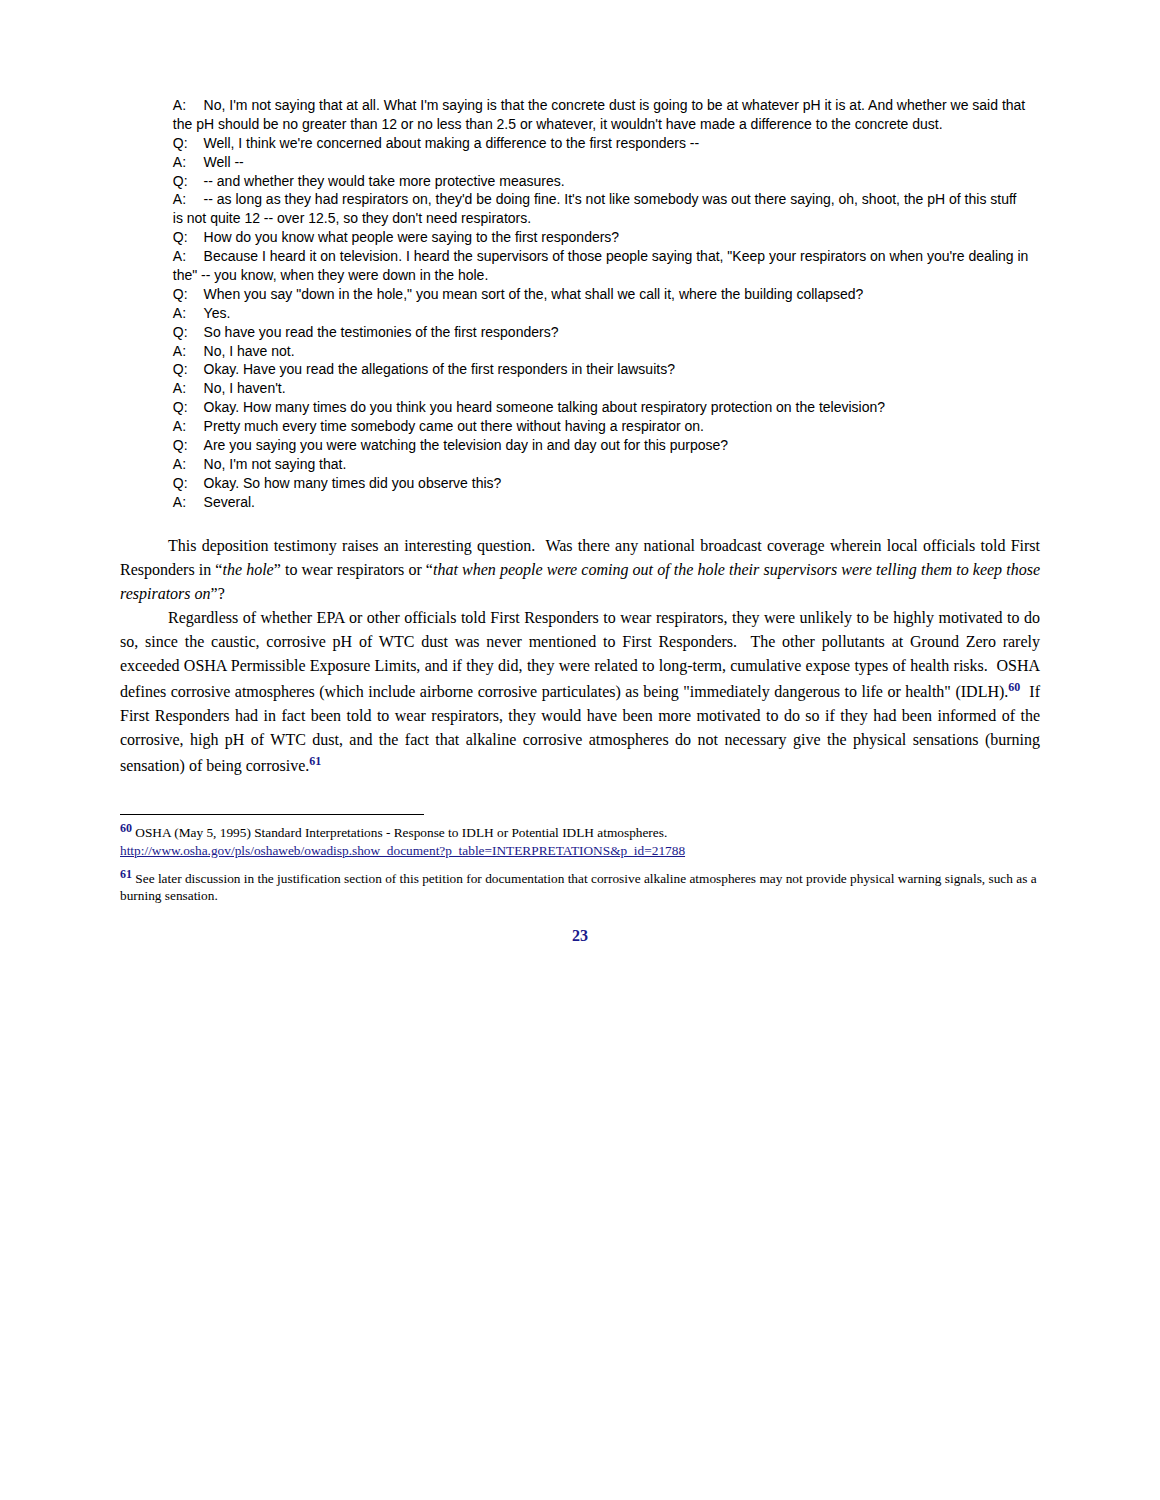A: No, I'm not saying that at all. What I'm saying is that the concrete dust is going to be at whatever pH it is at. And whether we said that the pH should be no greater than 12 or no less than 2.5 or whatever, it wouldn't have made a difference to the concrete dust.
Q: Well, I think we're concerned about making a difference to the first responders --
A: Well --
Q:-- and whether they would take more protective measures.
A:-- as long as they had respirators on, they'd be doing fine. It's not like somebody was out there saying, oh, shoot, the pH of this stuff is not quite 12 -- over 12.5, so they don't need respirators.
Q: How do you know what people were saying to the first responders?
A: Because I heard it on television. I heard the supervisors of those people saying that, "Keep your respirators on when you're dealing in the" -- you know, when they were down in the hole.
Q: When you say "down in the hole," you mean sort of the, what shall we call it, where the building collapsed?
A: Yes.
Q: So have you read the testimonies of the first responders?
A: No, I have not.
Q: Okay. Have you read the allegations of the first responders in their lawsuits?
A: No, I haven't.
Q: Okay. How many times do you think you heard someone talking about respiratory protection on the television?
A: Pretty much every time somebody came out there without having a respirator on.
Q: Are you saying you were watching the television day in and day out for this purpose?
A: No, I'm not saying that.
Q: Okay. So how many times did you observe this?
A: Several.
This deposition testimony raises an interesting question. Was there any national broadcast coverage wherein local officials told First Responders in “the hole” to wear respirators or “that when people were coming out of the hole their supervisors were telling them to keep those respirators on”?
Regardless of whether EPA or other officials told First Responders to wear respirators, they were unlikely to be highly motivated to do so, since the caustic, corrosive pH of WTC dust was never mentioned to First Responders. The other pollutants at Ground Zero rarely exceeded OSHA Permissible Exposure Limits, and if they did, they were related to long-term, cumulative expose types of health risks. OSHA defines corrosive atmospheres (which include airborne corrosive particulates) as being "immediately dangerous to life or health" (IDLH).60 If First Responders had in fact been told to wear respirators, they would have been more motivated to do so if they had been informed of the corrosive, high pH of WTC dust, and the fact that alkaline corrosive atmospheres do not necessary give the physical sensations (burning sensation) of being corrosive.61
60 OSHA (May 5, 1995) Standard Interpretations - Response to IDLH or Potential IDLH atmospheres.
http://www.osha.gov/pls/oshaweb/owadisp.show_document?p_table=INTERPRETATIONS&p_id=21788
61 See later discussion in the justification section of this petition for documentation that corrosive alkaline atmospheres may not provide physical warning signals, such as a burning sensation.
23